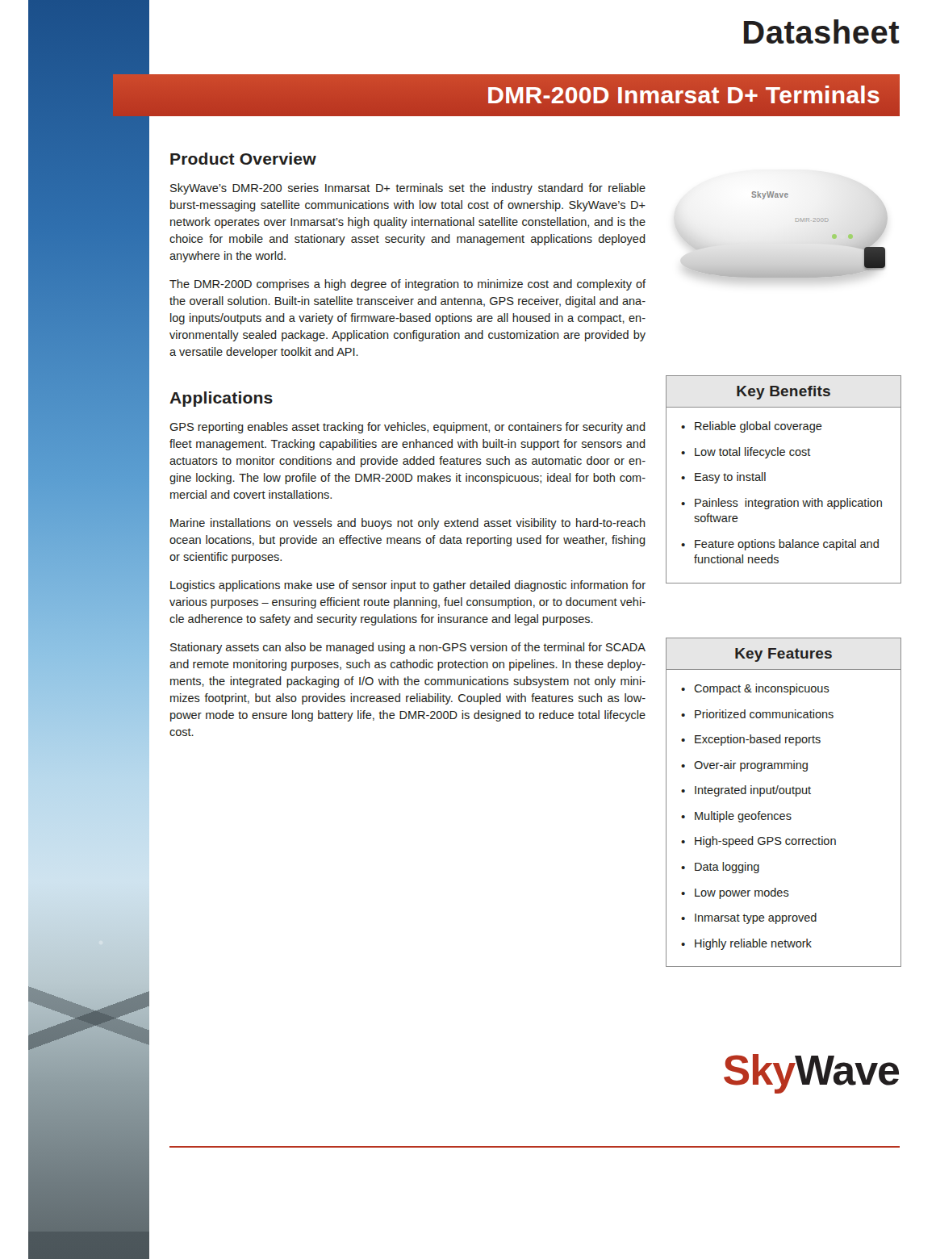Datasheet
DMR-200D Inmarsat D+ Terminals
Product Overview
SkyWave’s DMR-200 series Inmarsat D+ terminals set the industry standard for reliable burst-messaging satellite communications with low total cost of ownership. SkyWave’s D+ network operates over Inmarsat’s high quality international satellite constellation, and is the choice for mobile and stationary asset security and management applications deployed anywhere in the world.
The DMR-200D comprises a high degree of integration to minimize cost and complexity of the overall solution. Built-in satellite transceiver and antenna, GPS receiver, digital and analog inputs/outputs and a variety of firmware-based options are all housed in a compact, environmentally sealed package. Application configuration and customization are provided by a versatile developer toolkit and API.
Applications
GPS reporting enables asset tracking for vehicles, equipment, or containers for security and fleet management. Tracking capabilities are enhanced with built-in support for sensors and actuators to monitor conditions and provide added features such as automatic door or engine locking. The low profile of the DMR-200D makes it inconspicuous; ideal for both commercial and covert installations.
Marine installations on vessels and buoys not only extend asset visibility to hard-to-reach ocean locations, but provide an effective means of data reporting used for weather, fishing or scientific purposes.
Logistics applications make use of sensor input to gather detailed diagnostic information for various purposes – ensuring efficient route planning, fuel consumption, or to document vehicle adherence to safety and security regulations for insurance and legal purposes.
Stationary assets can also be managed using a non-GPS version of the terminal for SCADA and remote monitoring purposes, such as cathodic protection on pipelines. In these deployments, the integrated packaging of I/O with the communications subsystem not only minimizes footprint, but also provides increased reliability. Coupled with features such as low-power mode to ensure long battery life, the DMR-200D is designed to reduce total lifecycle cost.
SkyWave
DMR-200D
Key Benefits
Reliable global coverage
Low total lifecycle cost
Easy to install
Painless integration with application software
Feature options balance capital and functional needs
Key Features
Compact & inconspicuous
Prioritized communications
Exception-based reports
Over-air programming
Integrated input/output
Multiple geofences
High-speed GPS correction
Data logging
Low power modes
Inmarsat type approved
Highly reliable network
SkyWave